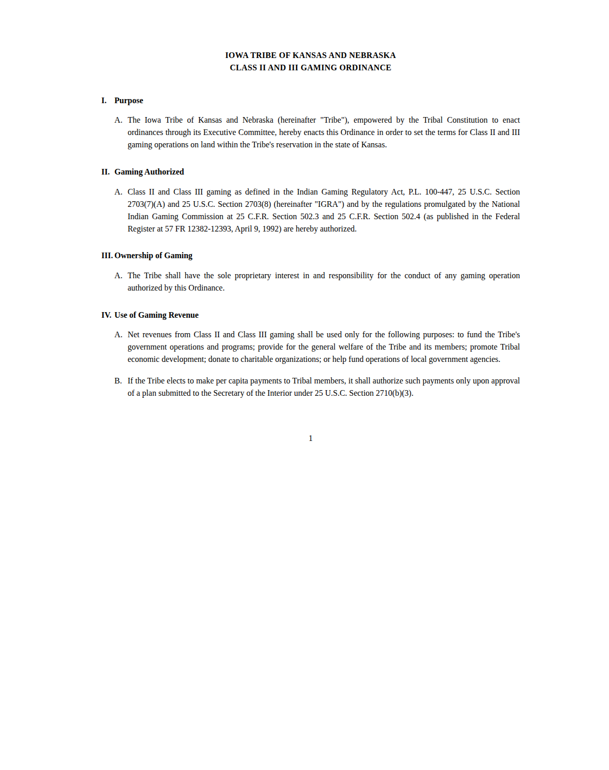IOWA TRIBE OF KANSAS AND NEBRASKA
CLASS II AND III GAMING ORDINANCE
I. Purpose
A. The Iowa Tribe of Kansas and Nebraska (hereinafter "Tribe"), empowered by the Tribal Constitution to enact ordinances through its Executive Committee, hereby enacts this Ordinance in order to set the terms for Class II and III gaming operations on land within the Tribe's reservation in the state of Kansas.
II. Gaming Authorized
A. Class II and Class III gaming as defined in the Indian Gaming Regulatory Act, P.L. 100-447, 25 U.S.C. Section 2703(7)(A) and 25 U.S.C. Section 2703(8) (hereinafter "IGRA") and by the regulations promulgated by the National Indian Gaming Commission at 25 C.F.R. Section 502.3 and 25 C.F.R. Section 502.4 (as published in the Federal Register at 57 FR 12382-12393, April 9, 1992) are hereby authorized.
III. Ownership of Gaming
A. The Tribe shall have the sole proprietary interest in and responsibility for the conduct of any gaming operation authorized by this Ordinance.
IV. Use of Gaming Revenue
A. Net revenues from Class II and Class III gaming shall be used only for the following purposes: to fund the Tribe's government operations and programs; provide for the general welfare of the Tribe and its members; promote Tribal economic development; donate to charitable organizations; or help fund operations of local government agencies.
B. If the Tribe elects to make per capita payments to Tribal members, it shall authorize such payments only upon approval of a plan submitted to the Secretary of the Interior under 25 U.S.C. Section 2710(b)(3).
1